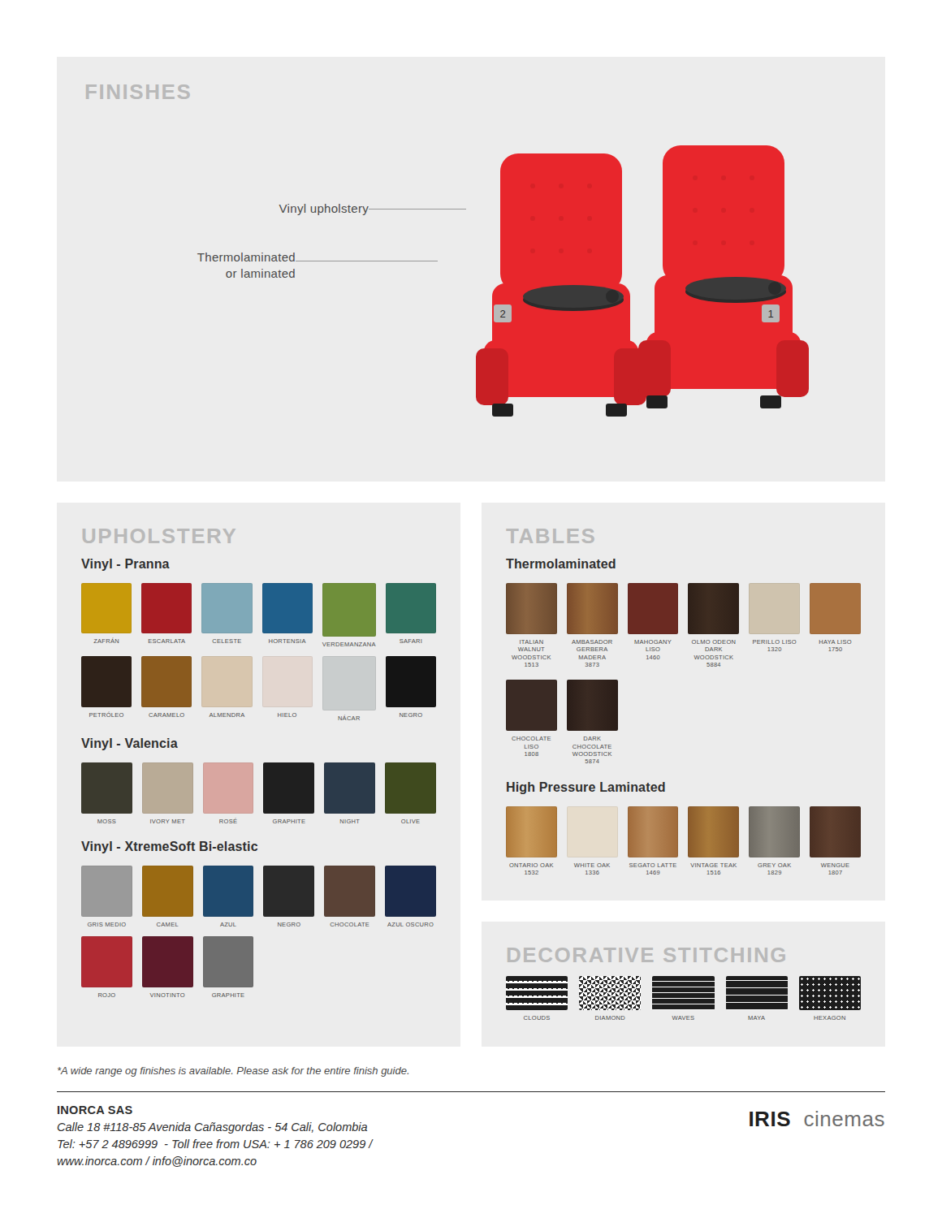FINISHES
Vinyl upholstery
Thermolaminated
or laminated
2 1
UPHOLSTERY
Vinyl - Pranna
Zafrán
Escarlata
Celeste
Hortensia
Verdemanzana
Safari
Petróleo
Caramelo
Almendra
Hielo
Nácar
Negro
Vinyl - Valencia
Moss
Ivory Met
Rosé
Graphite
Night
Olive
Vinyl - XtremeSoft Bi-elastic
Gris Medio
Camel
Azul
Negro
Chocolate
Azul Oscuro
Rojo
Vinotinto
Graphite
TABLES
Thermolaminated
Italian Walnut Woodstick1513
Ambasador Gerbera Madera3873
Mahogany Liso1460
Olmo Odeon Dark Woodstick5884
Perillo Liso1320
Haya Liso1750
Chocolate Liso1808
Dark Chocolate Woodstick5874
High Pressure Laminated
Ontario Oak1532
White Oak1336
Segato Latte1469
Vintage Teak1516
Grey Oak1829
Wengue1807
DECORATIVE STITCHING
Clouds
Diamond
Waves
Maya
Hexagon
*A wide range og finishes is available. Please ask for the entire finish guide.
INORCA SAS
Calle 18 #118-85 Avenida Cañasgordas - 54 Cali, Colombia
Tel: +57 2 4896999 - Toll free from USA: + 1 786 209 0299 /
www.inorca.com / info@inorca.com.co
IRIS cinemas